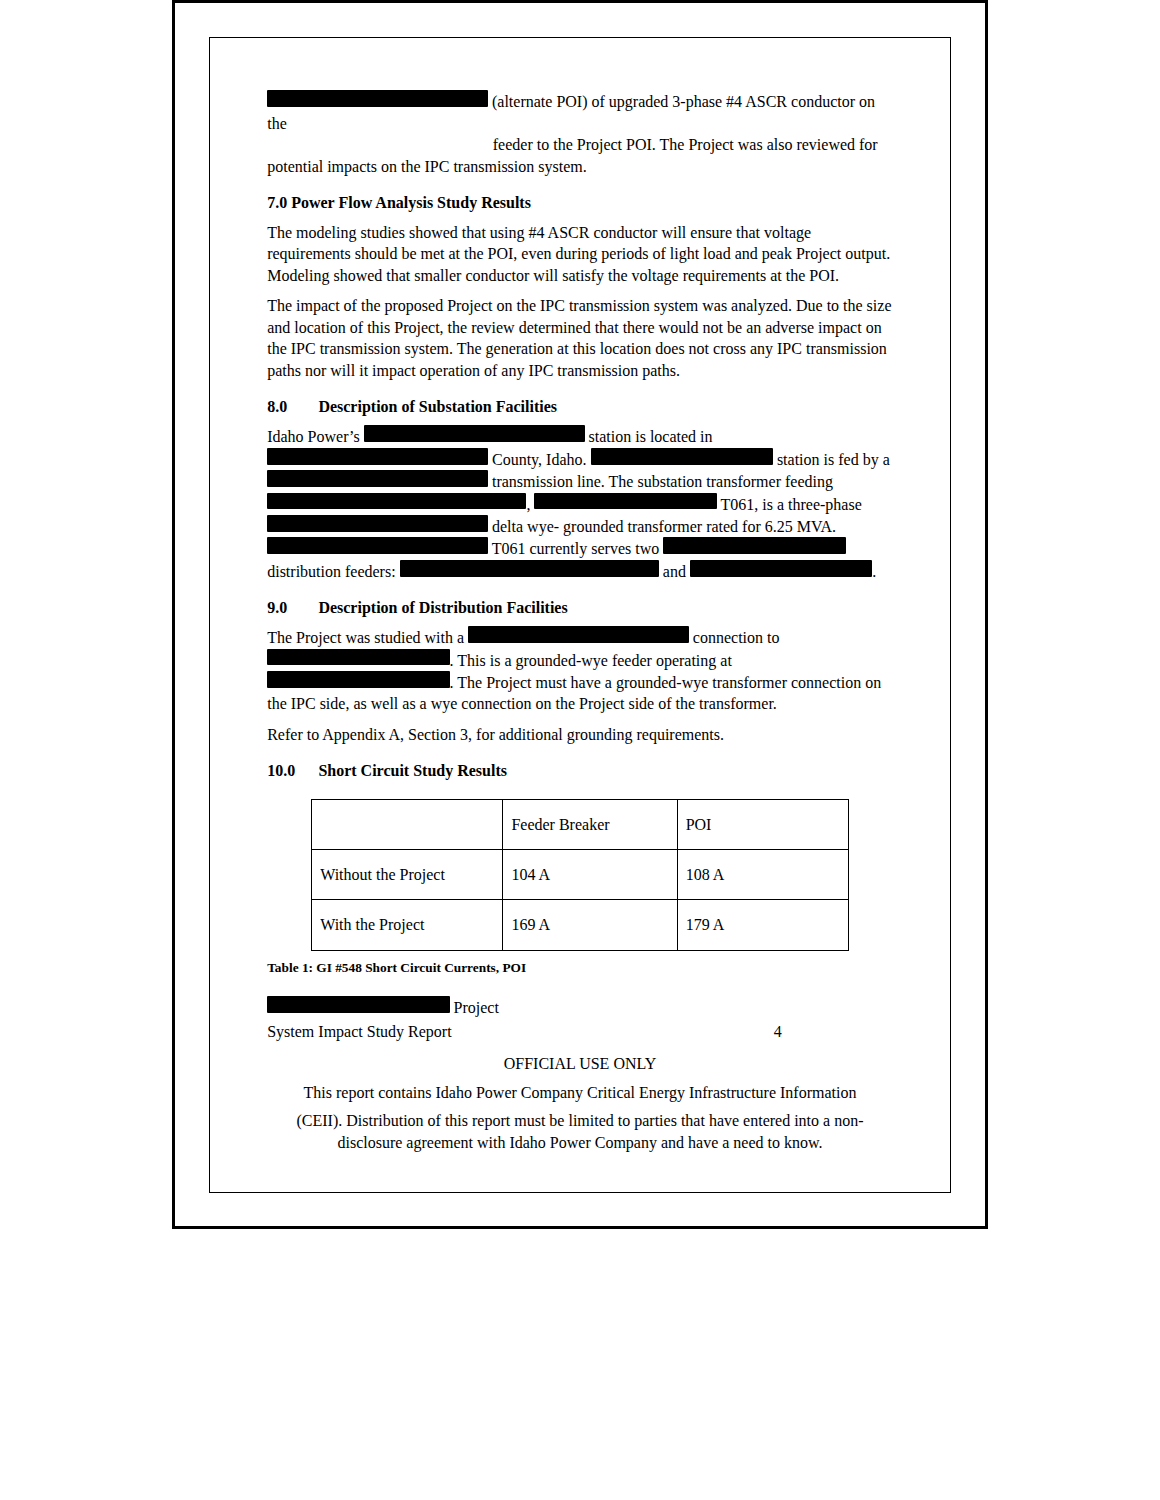(alternate POI) of upgraded 3-phase #4 ASCR conductor on the feeder to the Project POI. The Project was also reviewed for potential impacts on the IPC transmission system.
7.0 Power Flow Analysis Study Results
The modeling studies showed that using #4 ASCR conductor will ensure that voltage requirements should be met at the POI, even during periods of light load and peak Project output. Modeling showed that smaller conductor will satisfy the voltage requirements at the POI.
The impact of the proposed Project on the IPC transmission system was analyzed. Due to the size and location of this Project, the review determined that there would not be an adverse impact on the IPC transmission system. The generation at this location does not cross any IPC transmission paths nor will it impact operation of any IPC transmission paths.
8.0 Description of Substation Facilities
Idaho Power’s station is located in County, Idaho. station is fed by a transmission line. The substation transformer feeding , T061, is a three-phase delta wye- grounded transformer rated for 6.25 MVA. T061 currently serves two distribution feeders: and .
9.0 Description of Distribution Facilities
The Project was studied with a connection to . This is a grounded-wye feeder operating at . The Project must have a grounded-wye transformer connection on the IPC side, as well as a wye connection on the Project side of the transformer.
Refer to Appendix A, Section 3, for additional grounding requirements.
10.0 Short Circuit Study Results
| | Feeder Breaker | POI |
| --- | --- | --- |
| Without the Project | 104 A | 108 A |
| With the Project | 169 A | 179 A |
Table 1: GI #548 Short Circuit Currents, POI
Project
System Impact Study Report 4
OFFICIAL USE ONLY
This report contains Idaho Power Company Critical Energy Infrastructure Information
(CEII). Distribution of this report must be limited to parties that have entered into a non-
disclosure agreement with Idaho Power Company and have a need to know.